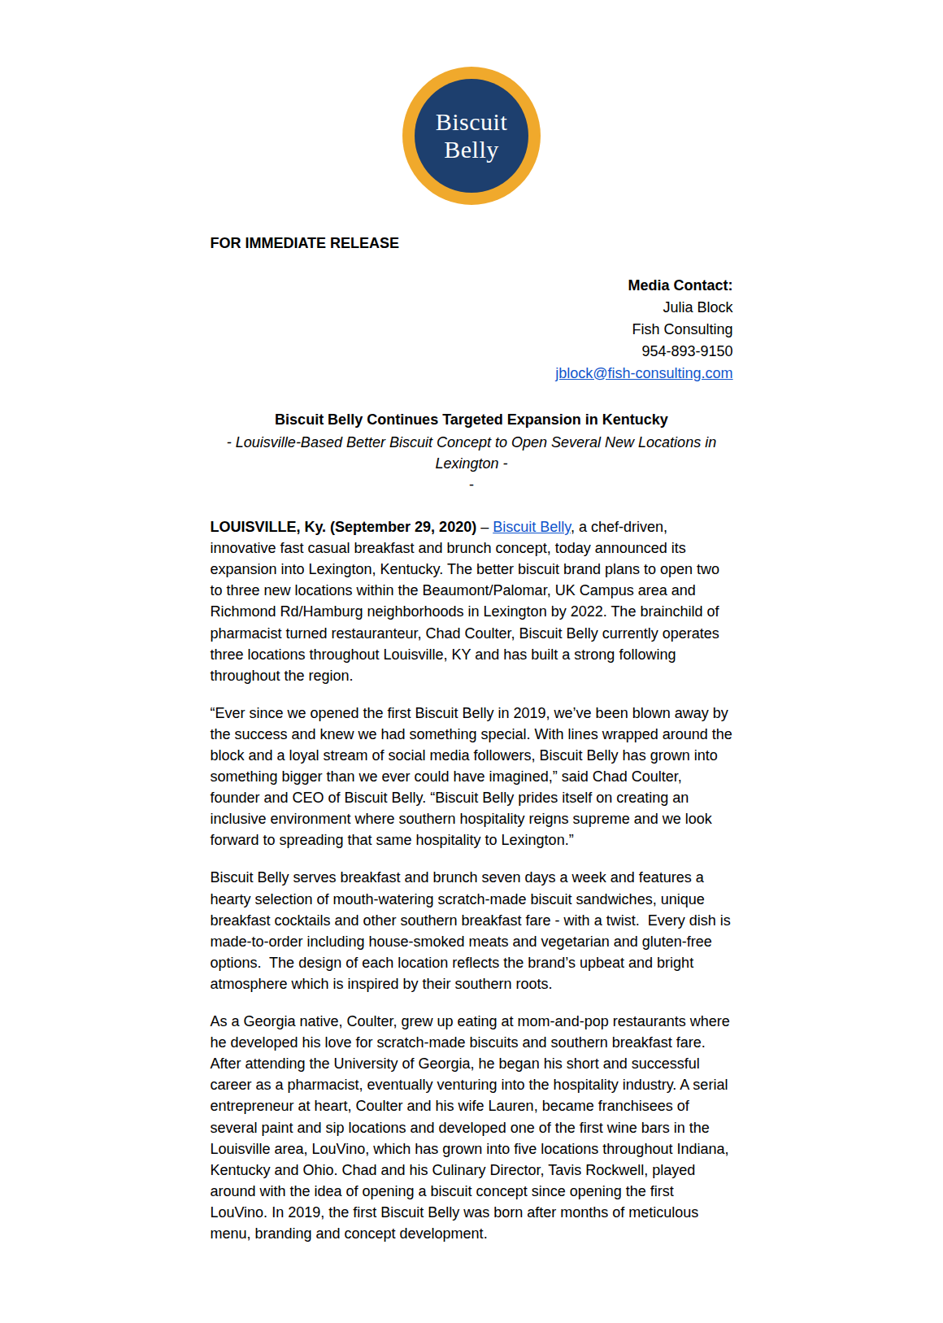Biscuit Belly
FOR IMMEDIATE RELEASE
Media Contact:
Julia Block
Fish Consulting
954-893-9150
jblock@fish-consulting.com
Biscuit Belly Continues Targeted Expansion in Kentucky
- Louisville-Based Better Biscuit Concept to Open Several New Locations in Lexington -
-
LOUISVILLE, Ky. (September 29, 2020) – Biscuit Belly, a chef-driven, innovative fast casual breakfast and brunch concept, today announced its expansion into Lexington, Kentucky. The better biscuit brand plans to open two to three new locations within the Beaumont/Palomar, UK Campus area and Richmond Rd/Hamburg neighborhoods in Lexington by 2022. The brainchild of pharmacist turned restauranteur, Chad Coulter, Biscuit Belly currently operates three locations throughout Louisville, KY and has built a strong following throughout the region.
“Ever since we opened the first Biscuit Belly in 2019, we’ve been blown away by the success and knew we had something special. With lines wrapped around the block and a loyal stream of social media followers, Biscuit Belly has grown into something bigger than we ever could have imagined,” said Chad Coulter, founder and CEO of Biscuit Belly. “Biscuit Belly prides itself on creating an inclusive environment where southern hospitality reigns supreme and we look forward to spreading that same hospitality to Lexington.”
Biscuit Belly serves breakfast and brunch seven days a week and features a hearty selection of mouth-watering scratch-made biscuit sandwiches, unique breakfast cocktails and other southern breakfast fare - with a twist. Every dish is made-to-order including house-smoked meats and vegetarian and gluten-free options. The design of each location reflects the brand’s upbeat and bright atmosphere which is inspired by their southern roots.
As a Georgia native, Coulter, grew up eating at mom-and-pop restaurants where he developed his love for scratch-made biscuits and southern breakfast fare. After attending the University of Georgia, he began his short and successful career as a pharmacist, eventually venturing into the hospitality industry. A serial entrepreneur at heart, Coulter and his wife Lauren, became franchisees of several paint and sip locations and developed one of the first wine bars in the Louisville area, LouVino, which has grown into five locations throughout Indiana, Kentucky and Ohio. Chad and his Culinary Director, Tavis Rockwell, played around with the idea of opening a biscuit concept since opening the first LouVino. In 2019, the first Biscuit Belly was born after months of meticulous menu, branding and concept development.